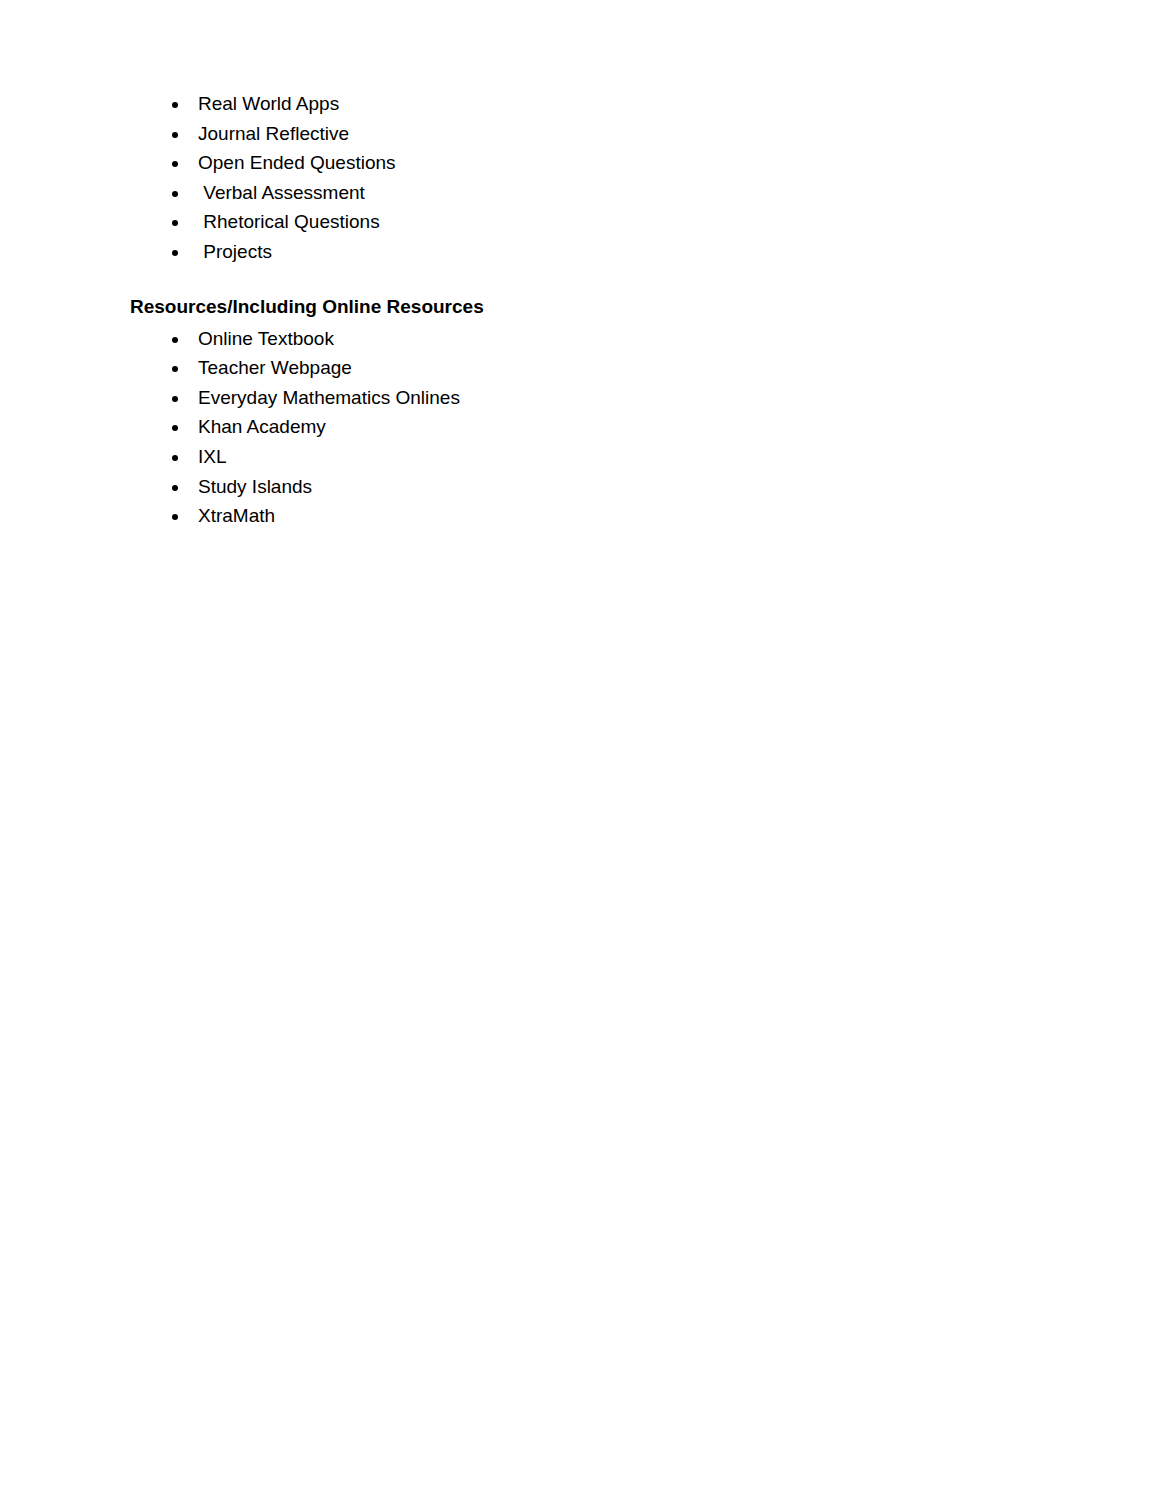Real World Apps
Journal Reflective
Open Ended Questions
Verbal Assessment
Rhetorical Questions
Projects
Resources/Including Online Resources
Online Textbook
Teacher Webpage
Everyday Mathematics Onlines
Khan Academy
IXL
Study Islands
XtraMath